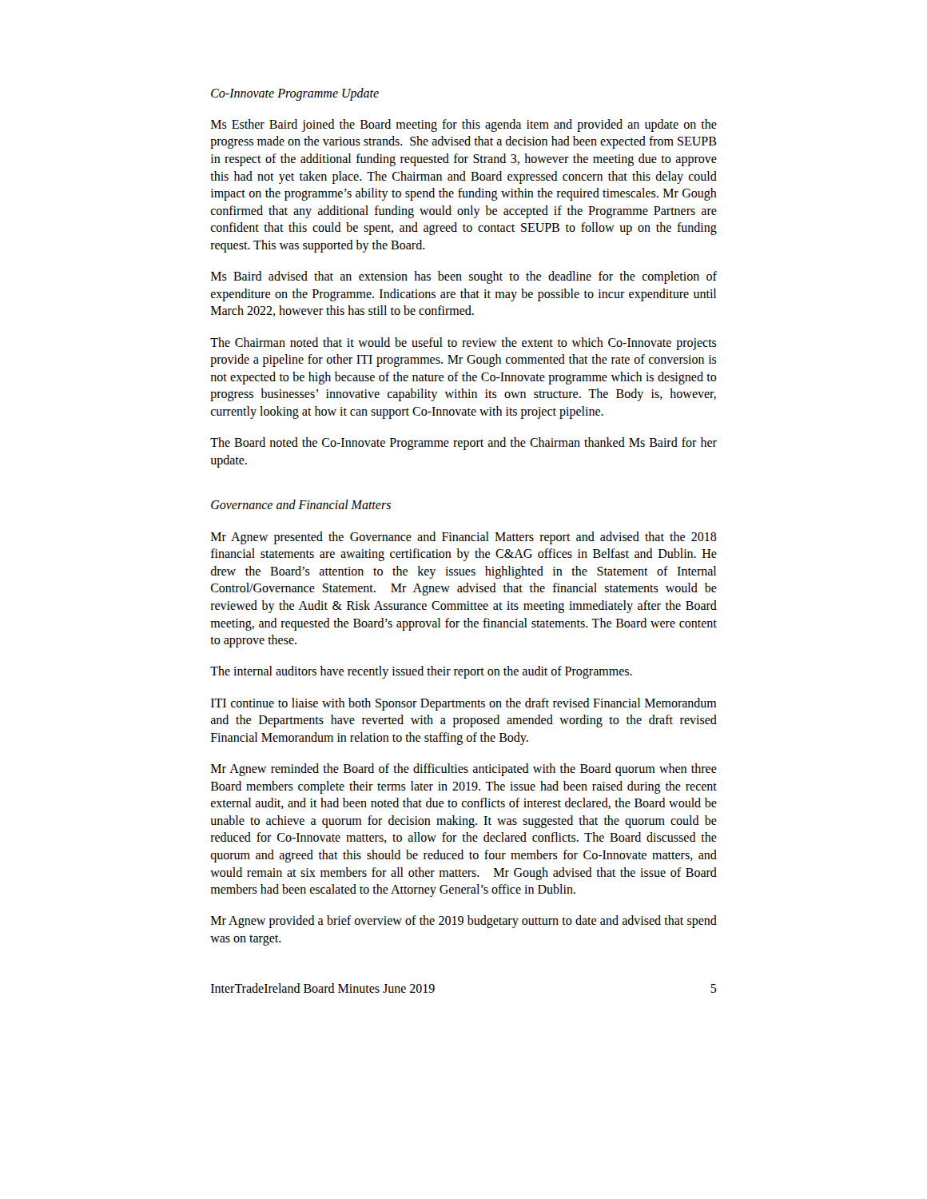Co-Innovate Programme Update
Ms Esther Baird joined the Board meeting for this agenda item and provided an update on the progress made on the various strands. She advised that a decision had been expected from SEUPB in respect of the additional funding requested for Strand 3, however the meeting due to approve this had not yet taken place. The Chairman and Board expressed concern that this delay could impact on the programme’s ability to spend the funding within the required timescales. Mr Gough confirmed that any additional funding would only be accepted if the Programme Partners are confident that this could be spent, and agreed to contact SEUPB to follow up on the funding request. This was supported by the Board.
Ms Baird advised that an extension has been sought to the deadline for the completion of expenditure on the Programme. Indications are that it may be possible to incur expenditure until March 2022, however this has still to be confirmed.
The Chairman noted that it would be useful to review the extent to which Co-Innovate projects provide a pipeline for other ITI programmes. Mr Gough commented that the rate of conversion is not expected to be high because of the nature of the Co-Innovate programme which is designed to progress businesses’ innovative capability within its own structure. The Body is, however, currently looking at how it can support Co-Innovate with its project pipeline.
The Board noted the Co-Innovate Programme report and the Chairman thanked Ms Baird for her update.
Governance and Financial Matters
Mr Agnew presented the Governance and Financial Matters report and advised that the 2018 financial statements are awaiting certification by the C&AG offices in Belfast and Dublin. He drew the Board’s attention to the key issues highlighted in the Statement of Internal Control/Governance Statement. Mr Agnew advised that the financial statements would be reviewed by the Audit & Risk Assurance Committee at its meeting immediately after the Board meeting, and requested the Board’s approval for the financial statements. The Board were content to approve these.
The internal auditors have recently issued their report on the audit of Programmes.
ITI continue to liaise with both Sponsor Departments on the draft revised Financial Memorandum and the Departments have reverted with a proposed amended wording to the draft revised Financial Memorandum in relation to the staffing of the Body.
Mr Agnew reminded the Board of the difficulties anticipated with the Board quorum when three Board members complete their terms later in 2019. The issue had been raised during the recent external audit, and it had been noted that due to conflicts of interest declared, the Board would be unable to achieve a quorum for decision making. It was suggested that the quorum could be reduced for Co-Innovate matters, to allow for the declared conflicts. The Board discussed the quorum and agreed that this should be reduced to four members for Co-Innovate matters, and would remain at six members for all other matters. Mr Gough advised that the issue of Board members had been escalated to the Attorney General’s office in Dublin.
Mr Agnew provided a brief overview of the 2019 budgetary outturn to date and advised that spend was on target.
InterTradeIreland Board Minutes June 2019 5